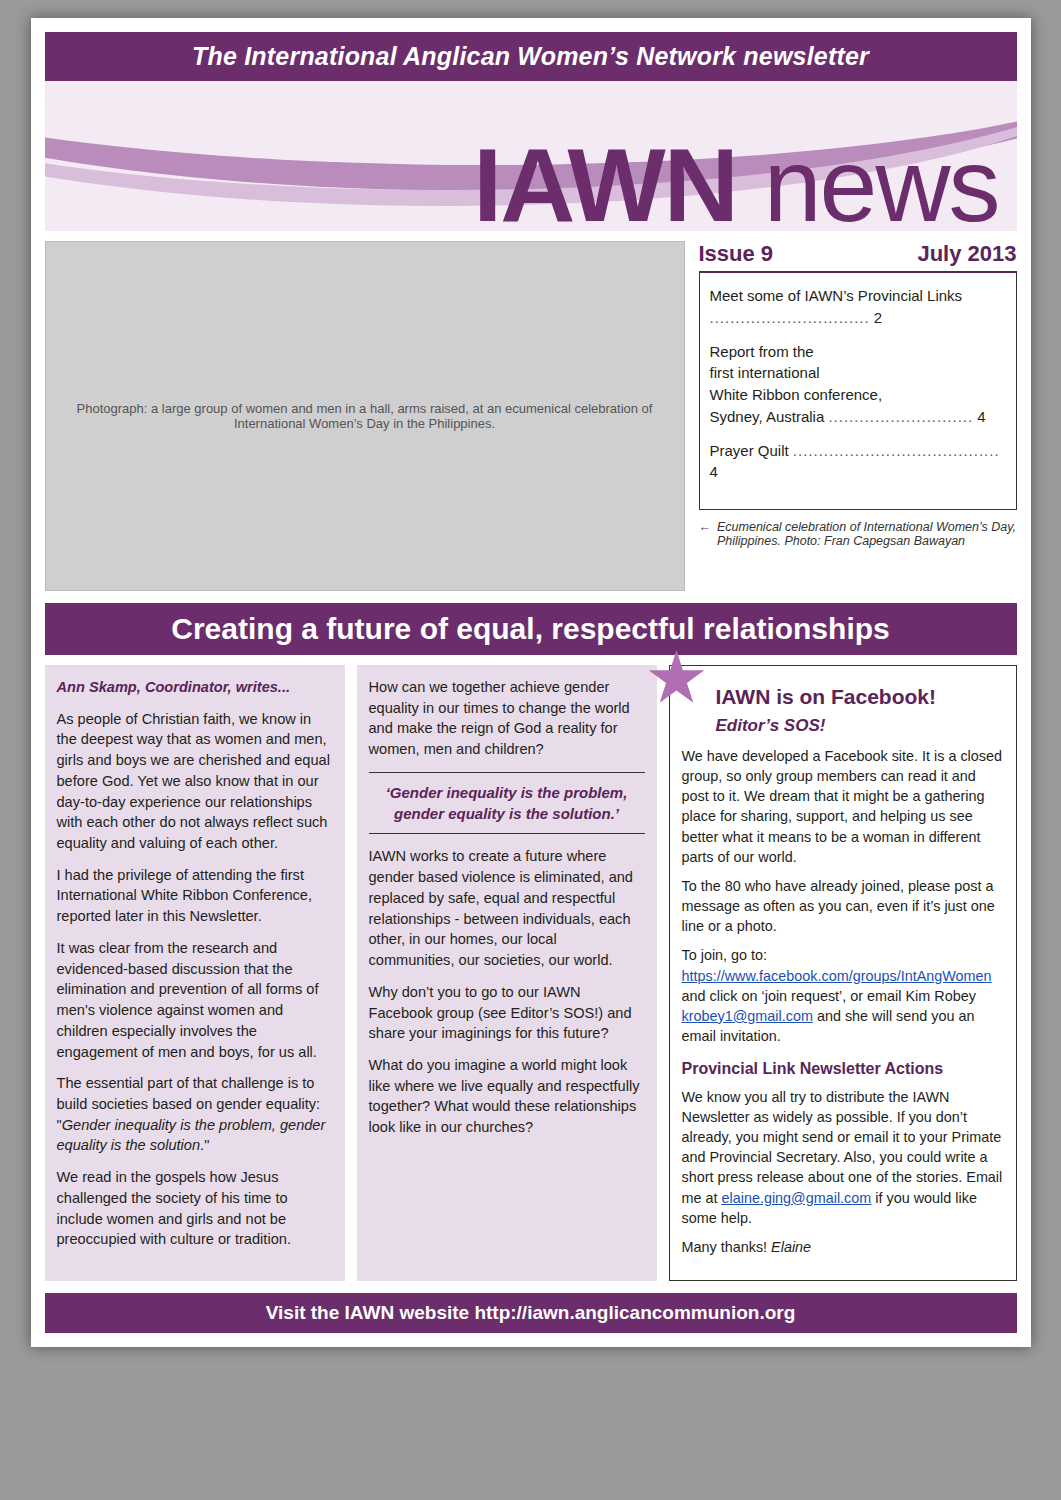The International Anglican Women’s Network newsletter
IAWN news
Photograph: a large group of women and men in a hall, arms raised, at an ecumenical celebration of International Women’s Day in the Philippines.
Issue 9 July 2013
Meet some of IAWN’s Provincial Links ............................... 2
Report from the
first international
White Ribbon conference,
Sydney, Australia ............................ 4
Prayer Quilt ........................................ 4
← Ecumenical celebration of International Women’s Day, Philippines. Photo: Fran Capegsan Bawayan
Creating a future of equal, respectful relationships
Ann Skamp, Coordinator, writes...
As people of Christian faith, we know in the deepest way that as women and men, girls and boys we are cherished and equal before God. Yet we also know that in our day-to-day experience our relationships with each other do not always reflect such equality and valuing of each other.
I had the privilege of attending the first International White Ribbon Conference, reported later in this Newsletter.
It was clear from the research and evidenced-based discussion that the elimination and prevention of all forms of men's violence against women and children especially involves the engagement of men and boys, for us all.
The essential part of that challenge is to build societies based on gender equality: "Gender inequality is the problem, gender equality is the solution."
We read in the gospels how Jesus challenged the society of his time to include women and girls and not be preoccupied with culture or tradition.
How can we together achieve gender equality in our times to change the world and make the reign of God a reality for women, men and children?
‘Gender inequality is the problem, gender equality is the solution.’
IAWN works to create a future where gender based violence is eliminated, and replaced by safe, equal and respectful relationships - between individuals, each other, in our homes, our local communities, our societies, our world.
Why don’t you to go to our IAWN Facebook group (see Editor’s SOS!) and share your imaginings for this future?
What do you imagine a world might look like where we live equally and respectfully together? What would these relationships look like in our churches?
IAWN is on Facebook!
Editor’s SOS!
We have developed a Facebook site. It is a closed group, so only group members can read it and post to it. We dream that it might be a gathering place for sharing, support, and helping us see better what it means to be a woman in different parts of our world.
To the 80 who have already joined, please post a message as often as you can, even if it’s just one line or a photo.
To join, go to:
https://www.facebook.com/groups/IntAngWomen and click on ‘join request’, or email Kim Robey krobey1@gmail.com and she will send you an email invitation.
Provincial Link Newsletter Actions
We know you all try to distribute the IAWN Newsletter as widely as possible. If you don’t already, you might send or email it to your Primate and Provincial Secretary. Also, you could write a short press release about one of the stories. Email me at elaine.ging@gmail.com if you would like some help.
Many thanks! Elaine
Visit the IAWN website http://iawn.anglicancommunion.org